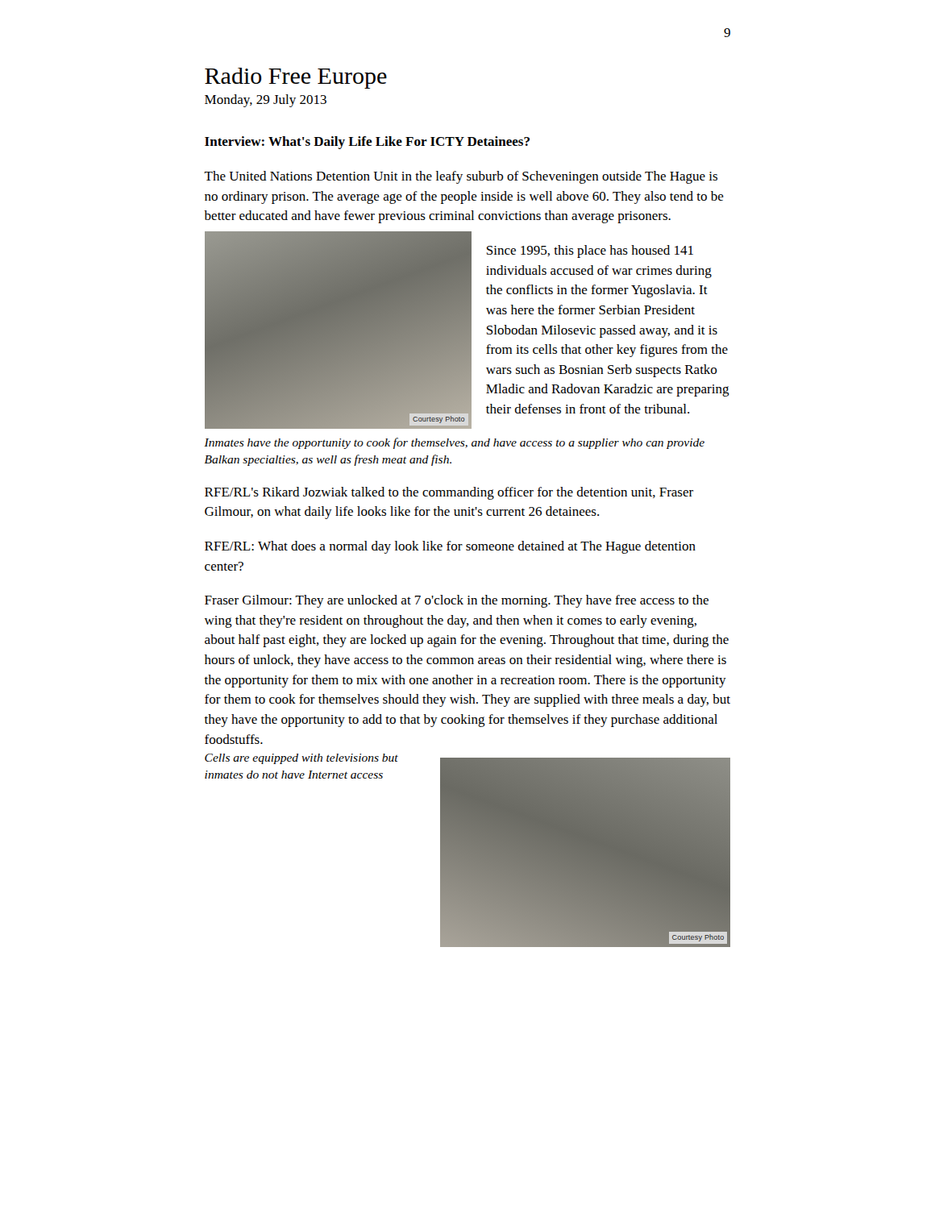9
Radio Free Europe
Monday, 29 July 2013
Interview: What's Daily Life Like For ICTY Detainees?
The United Nations Detention Unit in the leafy suburb of Scheveningen outside The Hague is no ordinary prison. The average age of the people inside is well above 60. They also tend to be better educated and have fewer previous criminal convictions than average prisoners.
Courtesy Photo
Since 1995, this place has housed 141 individuals accused of war crimes during the conflicts in the former Yugoslavia. It was here the former Serbian President Slobodan Milosevic passed away, and it is from its cells that other key figures from the wars such as Bosnian Serb suspects Ratko Mladic and Radovan Karadzic are preparing their defenses in front of the tribunal.
Inmates have the opportunity to cook for themselves, and have access to a supplier who can provide Balkan specialties, as well as fresh meat and fish.
RFE/RL's Rikard Jozwiak talked to the commanding officer for the detention unit, Fraser Gilmour, on what daily life looks like for the unit's current 26 detainees.
RFE/RL: What does a normal day look like for someone detained at The Hague detention center?
Fraser Gilmour: They are unlocked at 7 o'clock in the morning. They have free access to the wing that they're resident on throughout the day, and then when it comes to early evening, about half past eight, they are locked up again for the evening. Throughout that time, during the hours of unlock, they have access to the common areas on their residential wing, where there is the opportunity for them to mix with one another in a recreation room. There is the opportunity for them to cook for themselves should they wish. They are supplied with three meals a day, but they have the opportunity to add to that by cooking for themselves if they purchase additional foodstuffs.
Courtesy Photo
Cells are equipped with televisions but inmates do not have Internet access